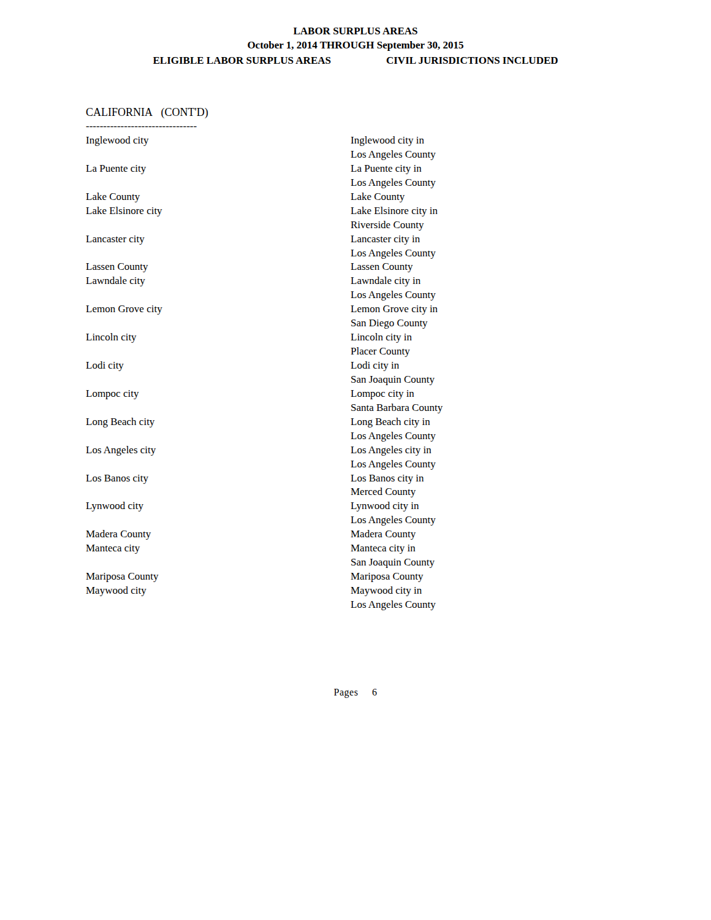LABOR SURPLUS AREAS October 1, 2014 THROUGH September 30, 2015 ELIGIBLE LABOR SURPLUS AREAS CIVIL JURISDICTIONS INCLUDED
CALIFORNIA (CONT'D)
--------------------------------
| Inglewood city | Inglewood city in Los Angeles County |
| La Puente city | La Puente city in Los Angeles County |
| Lake County | Lake County |
| Lake Elsinore city | Lake Elsinore city in Riverside County |
| Lancaster city | Lancaster city in Los Angeles County |
| Lassen County | Lassen County |
| Lawndale city | Lawndale city in Los Angeles County |
| Lemon Grove city | Lemon Grove city in San Diego County |
| Lincoln city | Lincoln city in Placer County |
| Lodi city | Lodi city in San Joaquin County |
| Lompoc city | Lompoc city in Santa Barbara County |
| Long Beach city | Long Beach city in Los Angeles County |
| Los Angeles city | Los Angeles city in Los Angeles County |
| Los Banos city | Los Banos city in Merced County |
| Lynwood city | Lynwood city in Los Angeles County |
| Madera County | Madera County |
| Manteca city | Manteca city in San Joaquin County |
| Mariposa County | Mariposa County |
| Maywood city | Maywood city in Los Angeles County |
Pages 6